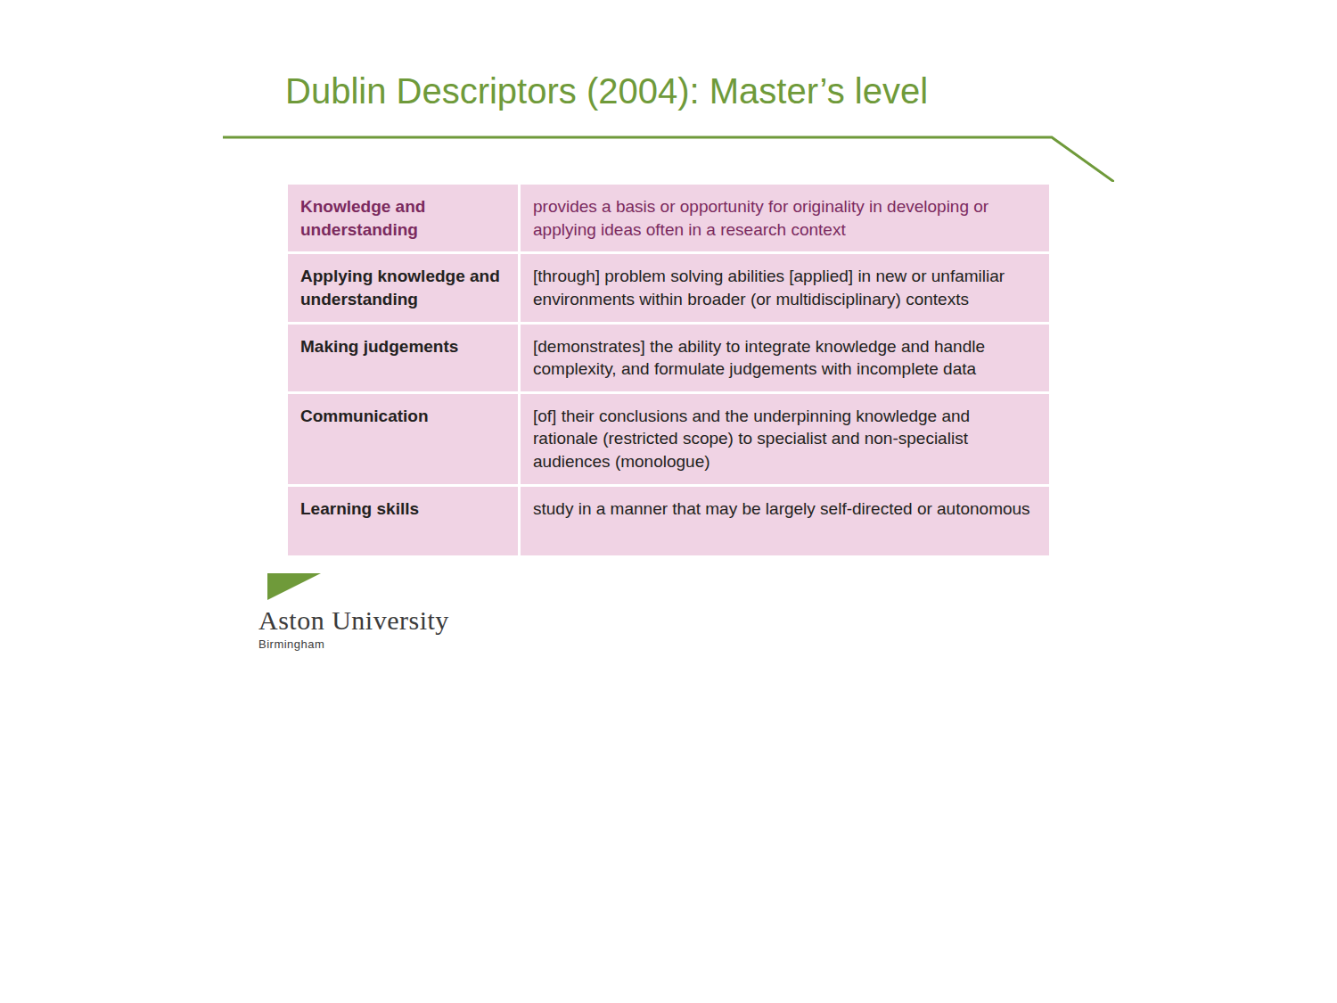Dublin Descriptors (2004): Master’s level
| Knowledge and understanding | provides a basis or opportunity for originality in developing or applying ideas often in a research context |
| Applying knowledge and understanding | [through] problem solving abilities [applied] in new or unfamiliar environments within broader (or multidisciplinary) contexts |
| Making judgements | [demonstrates] the ability to integrate knowledge and handle complexity, and formulate judgements with incomplete data |
| Communication | [of] their conclusions and the underpinning knowledge and rationale (restricted scope) to specialist and non-specialist audiences (monologue) |
| Learning skills | study in a manner that may be largely self-directed or autonomous |
Aston University
Birmingham